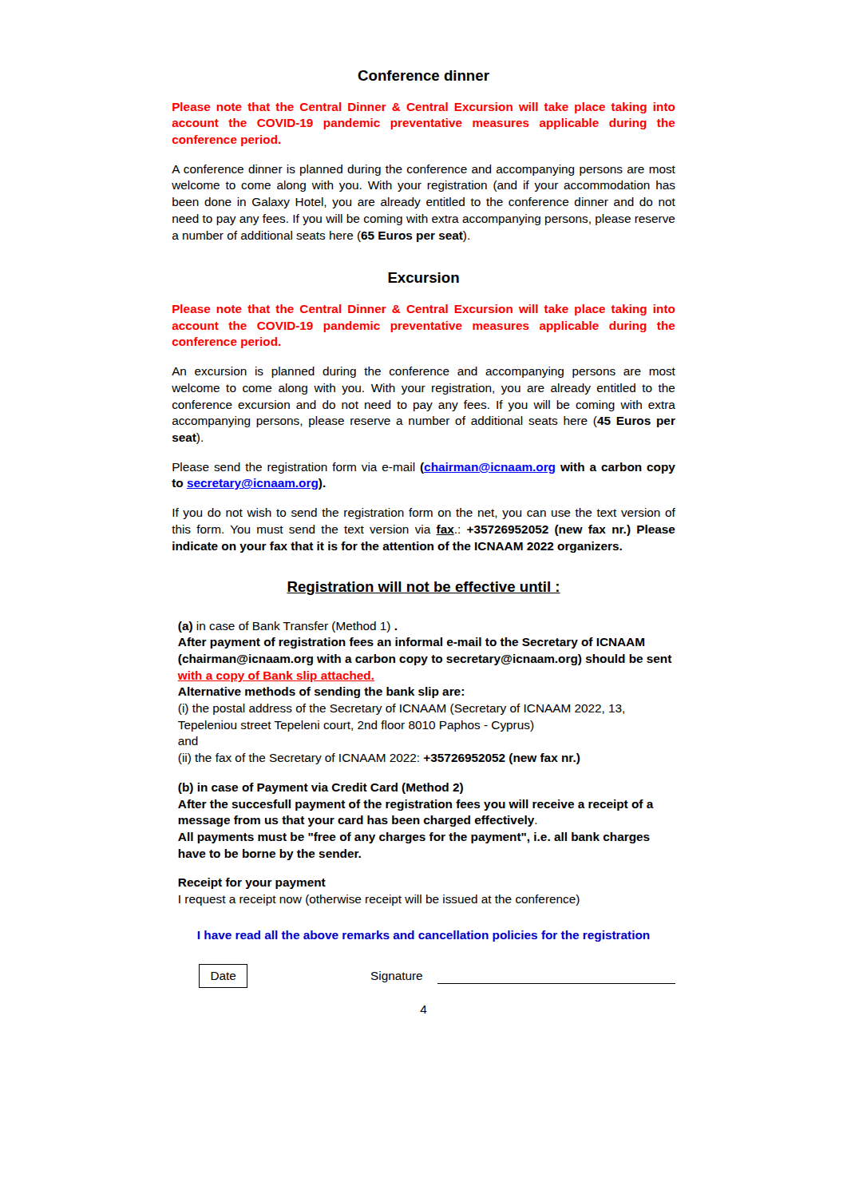Conference dinner
Please note that the Central Dinner & Central Excursion will take place taking into account the COVID-19 pandemic preventative measures applicable during the conference period.
A conference dinner is planned during the conference and accompanying persons are most welcome to come along with you. With your registration (and if your accommodation has been done in Galaxy Hotel, you are already entitled to the conference dinner and do not need to pay any fees. If you will be coming with extra accompanying persons, please reserve a number of additional seats here (65 Euros per seat).
Excursion
Please note that the Central Dinner & Central Excursion will take place taking into account the COVID-19 pandemic preventative measures applicable during the conference period.
An excursion is planned during the conference and accompanying persons are most welcome to come along with you. With your registration, you are already entitled to the conference excursion and do not need to pay any fees. If you will be coming with extra accompanying persons, please reserve a number of additional seats here (45 Euros per seat).
Please send the registration form via e-mail (chairman@icnaam.org with a carbon copy to secretary@icnaam.org).
If you do not wish to send the registration form on the net, you can use the text version of this form. You must send the text version via fax.: +35726952052 (new fax nr.) Please indicate on your fax that it is for the attention of the ICNAAM 2022 organizers.
Registration will not be effective until :
(a) in case of Bank Transfer (Method 1) .
After payment of registration fees an informal e-mail to the Secretary of ICNAAM (chairman@icnaam.org with a carbon copy to secretary@icnaam.org) should be sent with a copy of Bank slip attached.
Alternative methods of sending the bank slip are:
(i) the postal address of the Secretary of ICNAAM (Secretary of ICNAAM 2022, 13, Tepeleniou street Tepeleni court, 2nd floor 8010 Paphos - Cyprus)
and
(ii) the fax of the Secretary of ICNAAM 2022: +35726952052 (new fax nr.)
(b) in case of Payment via Credit Card (Method 2)
After the succesfull payment of the registration fees you will receive a receipt of a message from us that your card has been charged effectively.
All payments must be "free of any charges for the payment", i.e. all bank charges have to be borne by the sender.
Receipt for your payment
I request a receipt now (otherwise receipt will be issued at the conference)
I have read all the above remarks and cancellation policies for the registration
Date
Signature
4